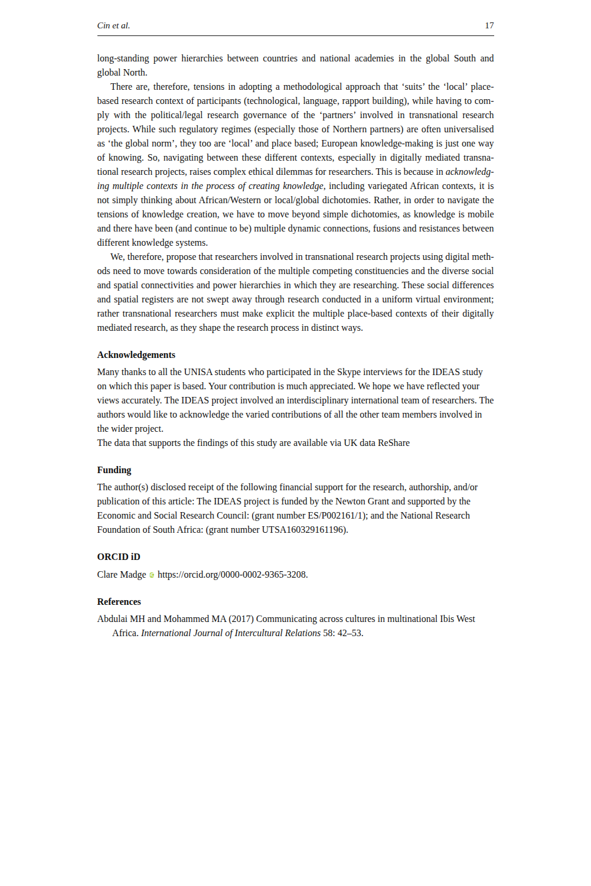Cin et al. 17
long-standing power hierarchies between countries and national academies in the global South and global North.
There are, therefore, tensions in adopting a methodological approach that ‘suits’ the ‘local’ place-based research context of participants (technological, language, rapport building), while having to comply with the political/legal research governance of the ‘partners’ involved in transnational research projects. While such regulatory regimes (especially those of Northern partners) are often universalised as ‘the global norm’, they too are ‘local’ and place based; European knowledge-making is just one way of knowing. So, navigating between these different contexts, especially in digitally mediated transnational research projects, raises complex ethical dilemmas for researchers. This is because in acknowledging multiple contexts in the process of creating knowledge, including variegated African contexts, it is not simply thinking about African/Western or local/global dichotomies. Rather, in order to navigate the tensions of knowledge creation, we have to move beyond simple dichotomies, as knowledge is mobile and there have been (and continue to be) multiple dynamic connections, fusions and resistances between different knowledge systems.
We, therefore, propose that researchers involved in transnational research projects using digital methods need to move towards consideration of the multiple competing constituencies and the diverse social and spatial connectivities and power hierarchies in which they are researching. These social differences and spatial registers are not swept away through research conducted in a uniform virtual environment; rather transnational researchers must make explicit the multiple place-based contexts of their digitally mediated research, as they shape the research process in distinct ways.
Acknowledgements
Many thanks to all the UNISA students who participated in the Skype interviews for the IDEAS study on which this paper is based. Your contribution is much appreciated. We hope we have reflected your views accurately. The IDEAS project involved an interdisciplinary international team of researchers. The authors would like to acknowledge the varied contributions of all the other team members involved in the wider project.
The data that supports the findings of this study are available via UK data ReShare
Funding
The author(s) disclosed receipt of the following financial support for the research, authorship, and/or publication of this article: The IDEAS project is funded by the Newton Grant and supported by the Economic and Social Research Council: (grant number ES/P002161/1); and the National Research Foundation of South Africa: (grant number UTSA160329161196).
ORCID iD
Clare Madge iD https://orcid.org/0000-0002-9365-3208.
References
Abdulai MH and Mohammed MA (2017) Communicating across cultures in multinational Ibis West Africa. International Journal of Intercultural Relations 58: 42–53.